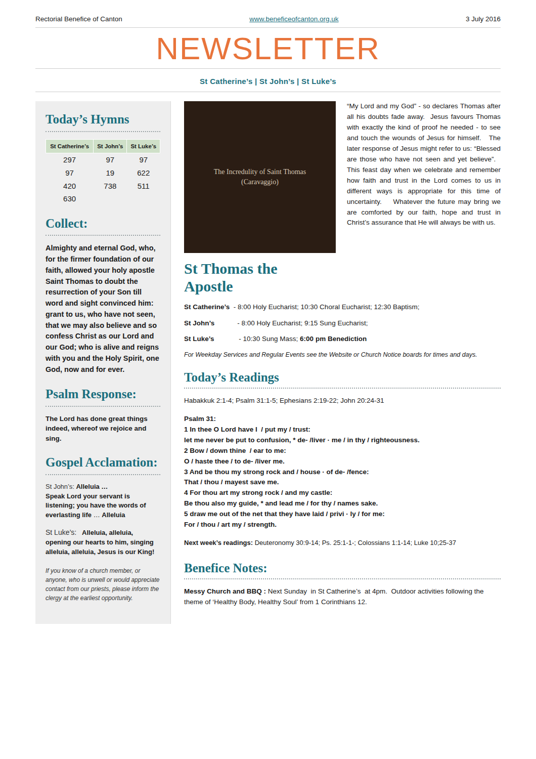Rectorial Benefice of Canton www.beneficeofcanton.org.uk 3 July 2016
NEWSLETTER
St Catherine’s | St John’s | St Luke’s
Today’s Hymns
| St Catherine’s | St John’s | St Luke’s |
| --- | --- | --- |
| 297 | 97 | 97 |
| 97 | 19 | 622 |
| 420 | 738 | 511 |
| 630 | | |
Collect:
Almighty and eternal God, who, for the firmer foundation of our faith, allowed your holy apostle Saint Thomas to doubt the resurrection of your Son till word and sight convinced him: grant to us, who have not seen, that we may also believe and so confess Christ as our Lord and our God; who is alive and reigns with you and the Holy Spirit, one God, now and for ever.
Psalm Response:
The Lord has done great things indeed, whereof we rejoice and sing.
Gospel Acclamation:
St John’s: Alleluia …
Speak Lord your servant is listening; you have the words of everlasting life … Alleluia
St Luke’s: Alleluia, alleluia, opening our hearts to him, singing alleluia, alleluia, Jesus is our King!
If you know of a church member, or anyone, who is unwell or would appreciate contact from our priests, please inform the clergy at the earliest opportunity.
The Incredulity of Saint Thomas
(Caravaggio)
“My Lord and my God” - so declares Thomas after all his doubts fade away. Jesus favours Thomas with exactly the kind of proof he needed - to see and touch the wounds of Jesus for himself. The later response of Jesus might refer to us: “Blessed are those who have not seen and yet believe”. This feast day when we celebrate and remember how faith and trust in the Lord comes to us in different ways is appropriate for this time of uncertainty. Whatever the future may bring we are comforted by our faith, hope and trust in Christ’s assurance that He will always be with us.
St Thomas the
Apostle
St Catherine’s - 8:00 Holy Eucharist; 10:30 Choral Eucharist; 12:30 Baptism;
St John’s - 8:00 Holy Eucharist; 9:15 Sung Eucharist;
St Luke’s - 10:30 Sung Mass; 6:00 pm Benediction
For Weekday Services and Regular Events see the Website or Church Notice boards for times and days.
Today’s Readings
Habakkuk 2:1-4; Psalm 31:1-5; Ephesians 2:19-22; John 20:24-31
Psalm 31:
1 In thee O Lord have I / put my / trust:
let me never be put to confusion, * de- /liver · me / in thy / righteousness.
2 Bow / down thine / ear to me:
O / haste thee / to de- /liver me.
3 And be thou my strong rock and / house · of de- /fence:
That / thou / mayest save me.
4 For thou art my strong rock / and my castle:
Be thou also my guide, * and lead me / for thy / names sake.
5 draw me out of the net that they have laid / privi · ly / for me:
For / thou / art my / strength.
Next week’s readings: Deuteronomy 30:9-14; Ps. 25:1-1-; Colossians 1:1-14; Luke 10;25-37
Benefice Notes:
Messy Church and BBQ : Next Sunday in St Catherine’s at 4pm. Outdoor activities following the theme of ‘Healthy Body, Healthy Soul’ from 1 Corinthians 12.